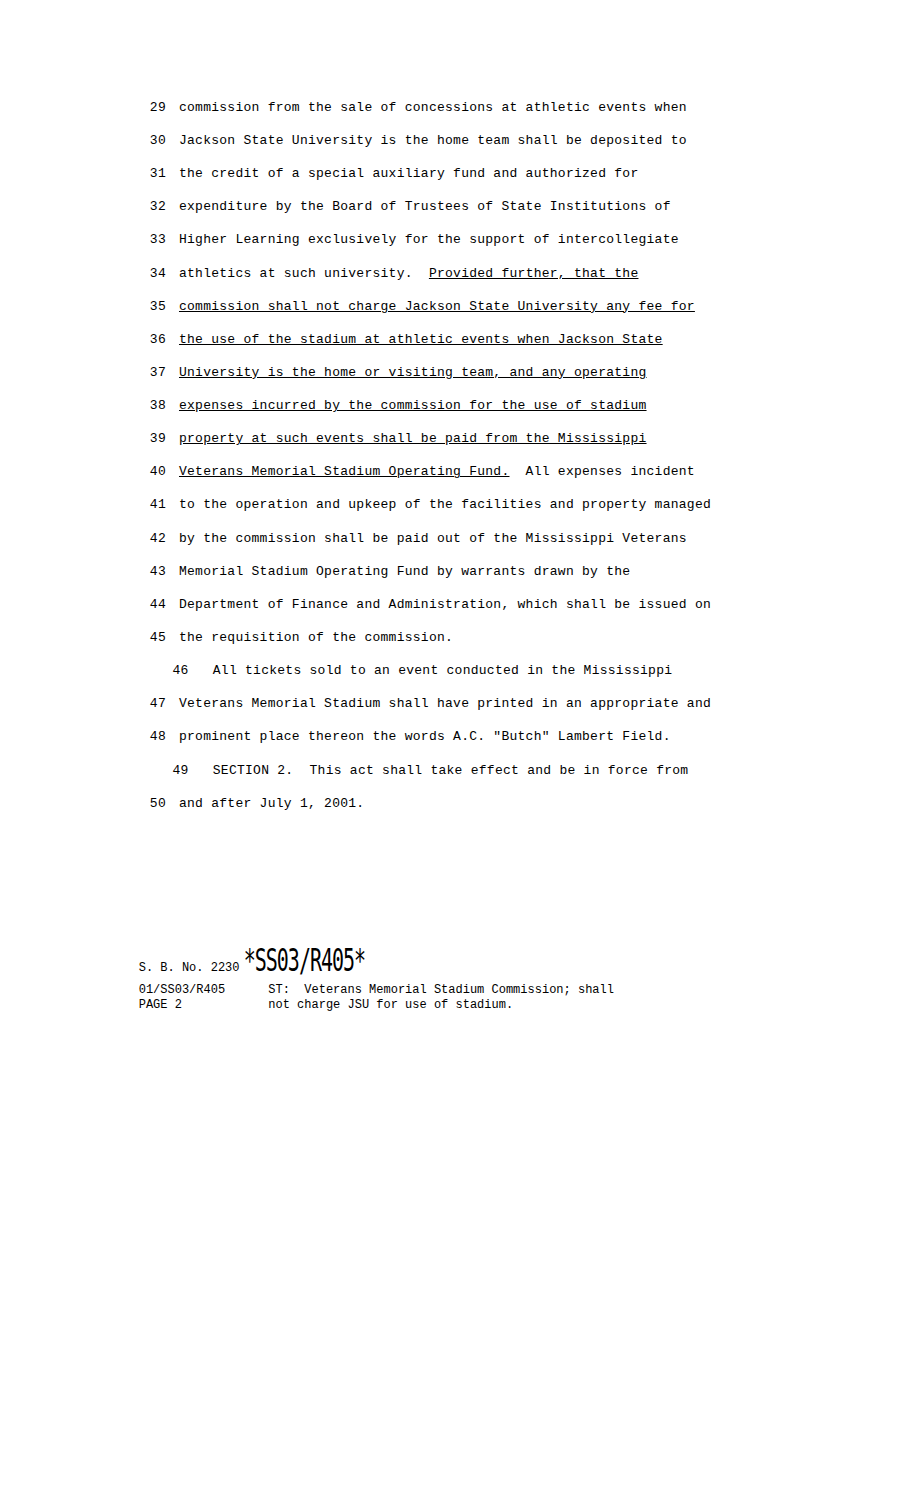commission from the sale of concessions at athletic events when
Jackson State University is the home team shall be deposited to
the credit of a special auxiliary fund and authorized for
expenditure by the Board of Trustees of State Institutions of
Higher Learning exclusively for the support of intercollegiate
athletics at such university. Provided further, that the
commission shall not charge Jackson State University any fee for
the use of the stadium at athletic events when Jackson State
University is the home or visiting team, and any operating
expenses incurred by the commission for the use of stadium
property at such events shall be paid from the Mississippi
Veterans Memorial Stadium Operating Fund. All expenses incident
to the operation and upkeep of the facilities and property managed
by the commission shall be paid out of the Mississippi Veterans
Memorial Stadium Operating Fund by warrants drawn by the
Department of Finance and Administration, which shall be issued on
the requisition of the commission.
All tickets sold to an event conducted in the Mississippi
Veterans Memorial Stadium shall have printed in an appropriate and
prominent place thereon the words A.C. "Butch" Lambert Field.
SECTION 2. This act shall take effect and be in force from
and after July 1, 2001.
S. B. No. 2230 *SS03/R405*
01/SS03/R405
PAGE 2
ST: Veterans Memorial Stadium Commission; shall
not charge JSU for use of stadium.